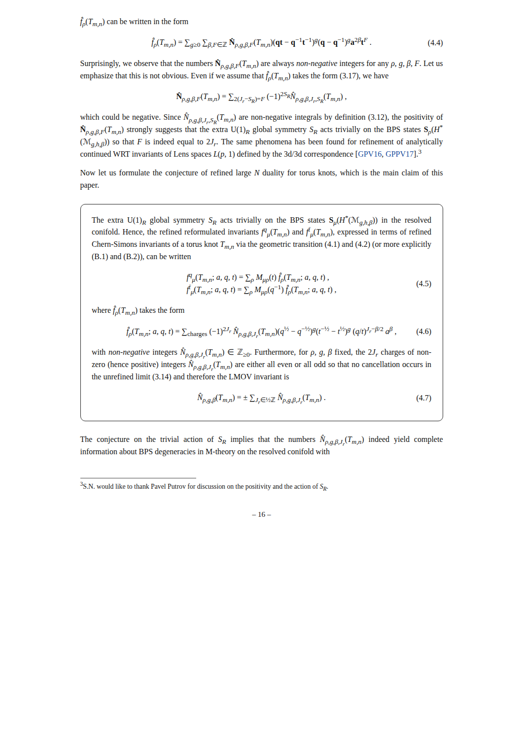f̂ρ(Tm,n) can be written in the form
f̂ρ(Tm,n) = ∑g≥0 ∑β,F∈ℤ N̂ρ,g,β,F(Tm,n)(qt − q−1t−1)g(q − q−1)ga2βtF . (4.4)
Surprisingly, we observe that the numbers N̂ρ,g,β,F(Tm,n) are always non-negative integers for any ρ, g, β, F. Let us emphasize that this is not obvious. Even if we assume that f̂ρ(Tm,n) takes the form (3.17), we have
N̂ρ,g,β,F(Tm,n) = ∑2(Jr−SR)=F (−1)2SRN̂ρ,g,β,Jr,SR(Tm,n) ,
which could be negative. Since N̂ρ,g,β,Jr,SR(Tm,n) are non-negative integrals by definition (3.12), the positivity of N̂ρ,g,β,F(Tm,n) strongly suggests that the extra U(1)R global symmetry SR acts trivially on the BPS states Sρ(H*(ℳg,h,β)) so that F is indeed equal to 2Jr. The same phenomena has been found for refinement of analytically continued WRT invariants of Lens spaces L(p, 1) defined by the 3d/3d correspondence [GPV16, GPPV17].3
Now let us formulate the conjecture of refined large N duality for torus knots, which is the main claim of this paper.
The extra U(1)R global symmetry SR acts trivially on the BPS states Sμ(H*(ℳg,h,β)) in the resolved conifold. Hence, the refined reformulated invariants fqμ(Tm,n) and ft̄μ(Tm,n), expressed in terms of refined Chern-Simons invariants of a torus knot Tm,n via the geometric transition (4.1) and (4.2) (or more explicitly (B.1) and (B.2)), can be written
fqμ(Tm,n; a, q, t) = ∑ρ Mμρ(t) f̂ρ(Tm,n; a, q, t) ,
ft̄μ(Tm,n; a, q, t) = ∑ρ Mμρ(q−1) f̂ρ(Tm,n; a, q, t) , (4.5)
where f̂ρ(Tm,n) takes the form
f̂ρ(Tm,n; a, q, t) = ∑charges (−1)2Jr N̂ρ,g,β,Jr(Tm,n)(q½ − q−½)g(t−½ − t½)g (q/t)Jr−β/2 aβ , (4.6)
with non-negative integers N̂ρ,g,β,Jr(Tm,n) ∈ ℤ≥0. Furthermore, for ρ, g, β fixed, the 2Jr charges of non-zero (hence positive) integers N̂ρ,g,β,Jr(Tm,n) are either all even or all odd so that no cancellation occurs in the unrefined limit (3.14) and therefore the LMOV invariant is
N̂ρ,g,β(Tm,n) = ± ∑Jr∈½ℤ N̂ρ,g,β,Jr(Tm,n) . (4.7)
The conjecture on the trivial action of SR implies that the numbers N̂ρ,g,β,Jr(Tm,n) indeed yield complete information about BPS degeneracies in M-theory on the resolved conifold with
3S.N. would like to thank Pavel Putrov for discussion on the positivity and the action of SR.
– 16 –